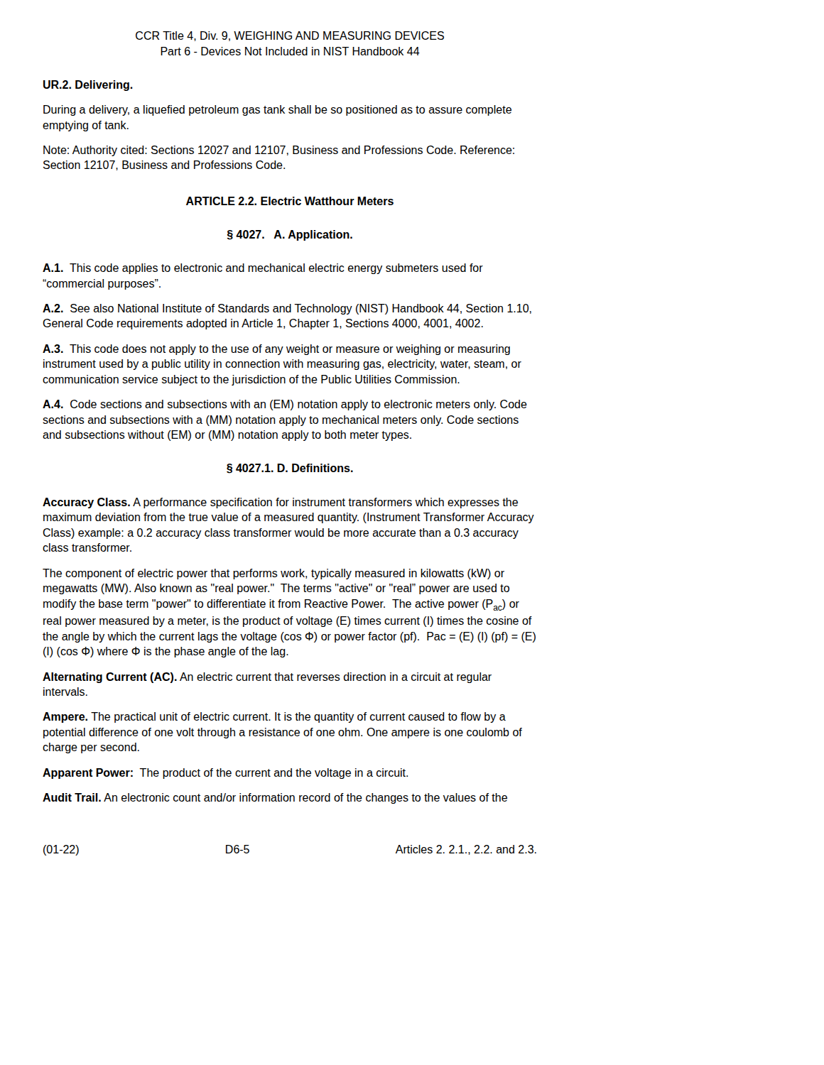CCR Title 4, Div. 9, WEIGHING AND MEASURING DEVICES Part 6 - Devices Not Included in NIST Handbook 44
UR.2. Delivering.
During a delivery, a liquefied petroleum gas tank shall be so positioned as to assure complete emptying of tank.
Note: Authority cited: Sections 12027 and 12107, Business and Professions Code. Reference: Section 12107, Business and Professions Code.
ARTICLE 2.2. Electric Watthour Meters
§ 4027. A. Application.
A.1. This code applies to electronic and mechanical electric energy submeters used for “commercial purposes”.
A.2. See also National Institute of Standards and Technology (NIST) Handbook 44, Section 1.10, General Code requirements adopted in Article 1, Chapter 1, Sections 4000, 4001, 4002.
A.3. This code does not apply to the use of any weight or measure or weighing or measuring instrument used by a public utility in connection with measuring gas, electricity, water, steam, or communication service subject to the jurisdiction of the Public Utilities Commission.
A.4. Code sections and subsections with an (EM) notation apply to electronic meters only. Code sections and subsections with a (MM) notation apply to mechanical meters only. Code sections and subsections without (EM) or (MM) notation apply to both meter types.
§ 4027.1. D. Definitions.
Accuracy Class. A performance specification for instrument transformers which expresses the maximum deviation from the true value of a measured quantity. (Instrument Transformer Accuracy Class) example: a 0.2 accuracy class transformer would be more accurate than a 0.3 accuracy class transformer.
The component of electric power that performs work, typically measured in kilowatts (kW) or megawatts (MW). Also known as "real power." The terms "active" or "real” power are used to modify the base term "power" to differentiate it from Reactive Power. The active power (Pac) or real power measured by a meter, is the product of voltage (E) times current (I) times the cosine of the angle by which the current lags the voltage (cos Φ) or power factor (pf). Pac = (E) (I) (pf) = (E) (I) (cos Φ) where Φ is the phase angle of the lag.
Alternating Current (AC). An electric current that reverses direction in a circuit at regular intervals.
Ampere. The practical unit of electric current. It is the quantity of current caused to flow by a potential difference of one volt through a resistance of one ohm. One ampere is one coulomb of charge per second.
Apparent Power: The product of the current and the voltage in a circuit.
Audit Trail. An electronic count and/or information record of the changes to the values of the
(01-22) D6-5 Articles 2. 2.1., 2.2. and 2.3.